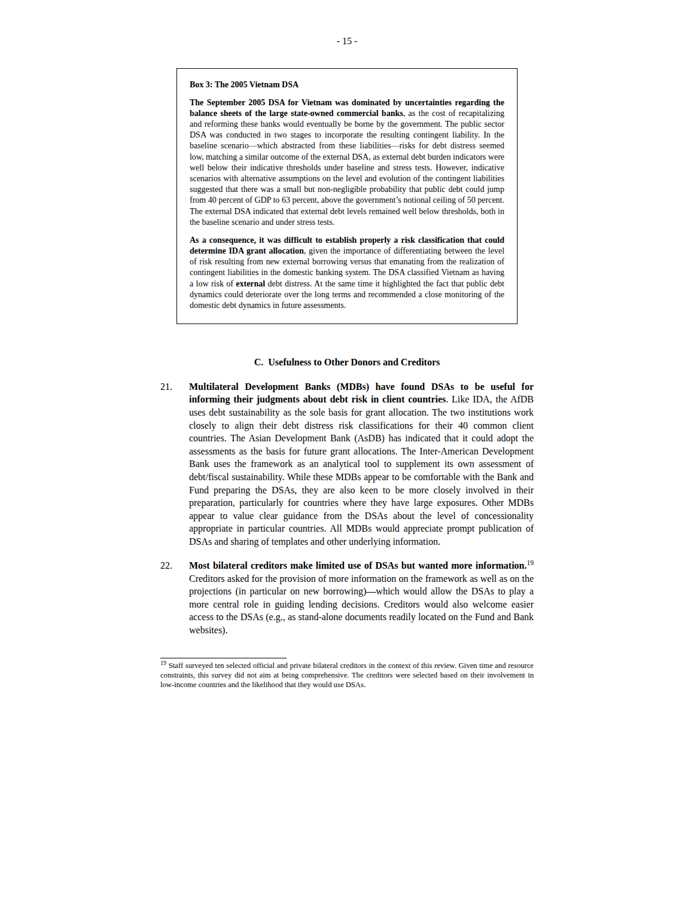- 15 -
Box 3: The 2005 Vietnam DSA
The September 2005 DSA for Vietnam was dominated by uncertainties regarding the balance sheets of the large state-owned commercial banks, as the cost of recapitalizing and reforming these banks would eventually be borne by the government. The public sector DSA was conducted in two stages to incorporate the resulting contingent liability. In the baseline scenario—which abstracted from these liabilities—risks for debt distress seemed low, matching a similar outcome of the external DSA, as external debt burden indicators were well below their indicative thresholds under baseline and stress tests. However, indicative scenarios with alternative assumptions on the level and evolution of the contingent liabilities suggested that there was a small but non-negligible probability that public debt could jump from 40 percent of GDP to 63 percent, above the government’s notional ceiling of 50 percent. The external DSA indicated that external debt levels remained well below thresholds, both in the baseline scenario and under stress tests.
As a consequence, it was difficult to establish properly a risk classification that could determine IDA grant allocation, given the importance of differentiating between the level of risk resulting from new external borrowing versus that emanating from the realization of contingent liabilities in the domestic banking system. The DSA classified Vietnam as having a low risk of external debt distress. At the same time it highlighted the fact that public debt dynamics could deteriorate over the long terms and recommended a close monitoring of the domestic debt dynamics in future assessments.
C. Usefulness to Other Donors and Creditors
21.
Multilateral Development Banks (MDBs) have found DSAs to be useful for informing their judgments about debt risk in client countries. Like IDA, the AfDB uses debt sustainability as the sole basis for grant allocation. The two institutions work closely to align their debt distress risk classifications for their 40 common client countries. The Asian Development Bank (AsDB) has indicated that it could adopt the assessments as the basis for future grant allocations. The Inter-American Development Bank uses the framework as an analytical tool to supplement its own assessment of debt/fiscal sustainability. While these MDBs appear to be comfortable with the Bank and Fund preparing the DSAs, they are also keen to be more closely involved in their preparation, particularly for countries where they have large exposures. Other MDBs appear to value clear guidance from the DSAs about the level of concessionality appropriate in particular countries. All MDBs would appreciate prompt publication of DSAs and sharing of templates and other underlying information.
22.
Most bilateral creditors make limited use of DSAs but wanted more information.19 Creditors asked for the provision of more information on the framework as well as on the projections (in particular on new borrowing)—which would allow the DSAs to play a more central role in guiding lending decisions. Creditors would also welcome easier access to the DSAs (e.g., as stand-alone documents readily located on the Fund and Bank websites).
19 Staff surveyed ten selected official and private bilateral creditors in the context of this review. Given time and resource constraints, this survey did not aim at being comprehensive. The creditors were selected based on their involvement in low-income countries and the likelihood that they would use DSAs.